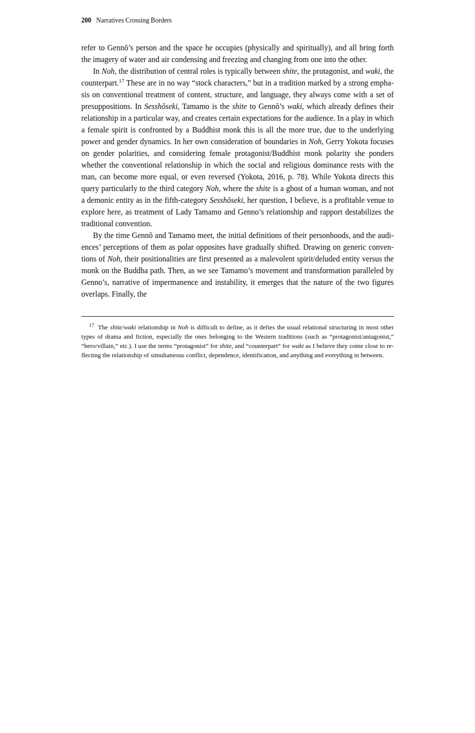200 Narratives Crossing Borders
refer to Gennō’s person and the space he occupies (physically and spiritually), and all bring forth the imagery of water and air condensing and freezing and changing from one into the other.
In Noh, the distribution of central roles is typically between shite, the protagonist, and waki, the counterpart.17 These are in no way “stock characters,” but in a tradition marked by a strong emphasis on conventional treatment of content, structure, and language, they always come with a set of presuppositions. In Sesshōseki, Tamamo is the shite to Gennō’s waki, which already defines their relationship in a particular way, and creates certain expectations for the audience. In a play in which a female spirit is confronted by a Buddhist monk this is all the more true, due to the underlying power and gender dynamics. In her own consideration of boundaries in Noh, Gerry Yokota focuses on gender polarities, and considering female protagonist/Buddhist monk polarity she ponders whether the conventional relationship in which the social and religious dominance rests with the man, can become more equal, or even reversed (Yokota, 2016, p. 78). While Yokota directs this query particularly to the third category Noh, where the shite is a ghost of a human woman, and not a demonic entity as in the fifth-category Sesshōseki, her question, I believe, is a profitable venue to explore here, as treatment of Lady Tamamo and Genno’s relationship and rapport destabilizes the traditional convention.
By the time Gennō and Tamamo meet, the initial definitions of their personhoods, and the audiences’ perceptions of them as polar opposites have gradually shifted. Drawing on generic conventions of Noh, their positionalities are first presented as a malevolent spirit/deluded entity versus the monk on the Buddha path. Then, as we see Tamamo’s movement and transformation paralleled by Genno’s, narrative of impermanence and instability, it emerges that the nature of the two figures overlaps. Finally, the
17 The shite/waki relationship in Noh is difficult to define, as it defies the usual relational structuring in most other types of drama and fiction, especially the ones belonging to the Western traditions (such as “protagonist/antagonist,” “hero/villain,” etc.). I use the terms “protagonist” for shite, and “counterpart” for waki as I believe they come close to reflecting the relationship of simultaneous conflict, dependence, identification, and anything and everything in between.